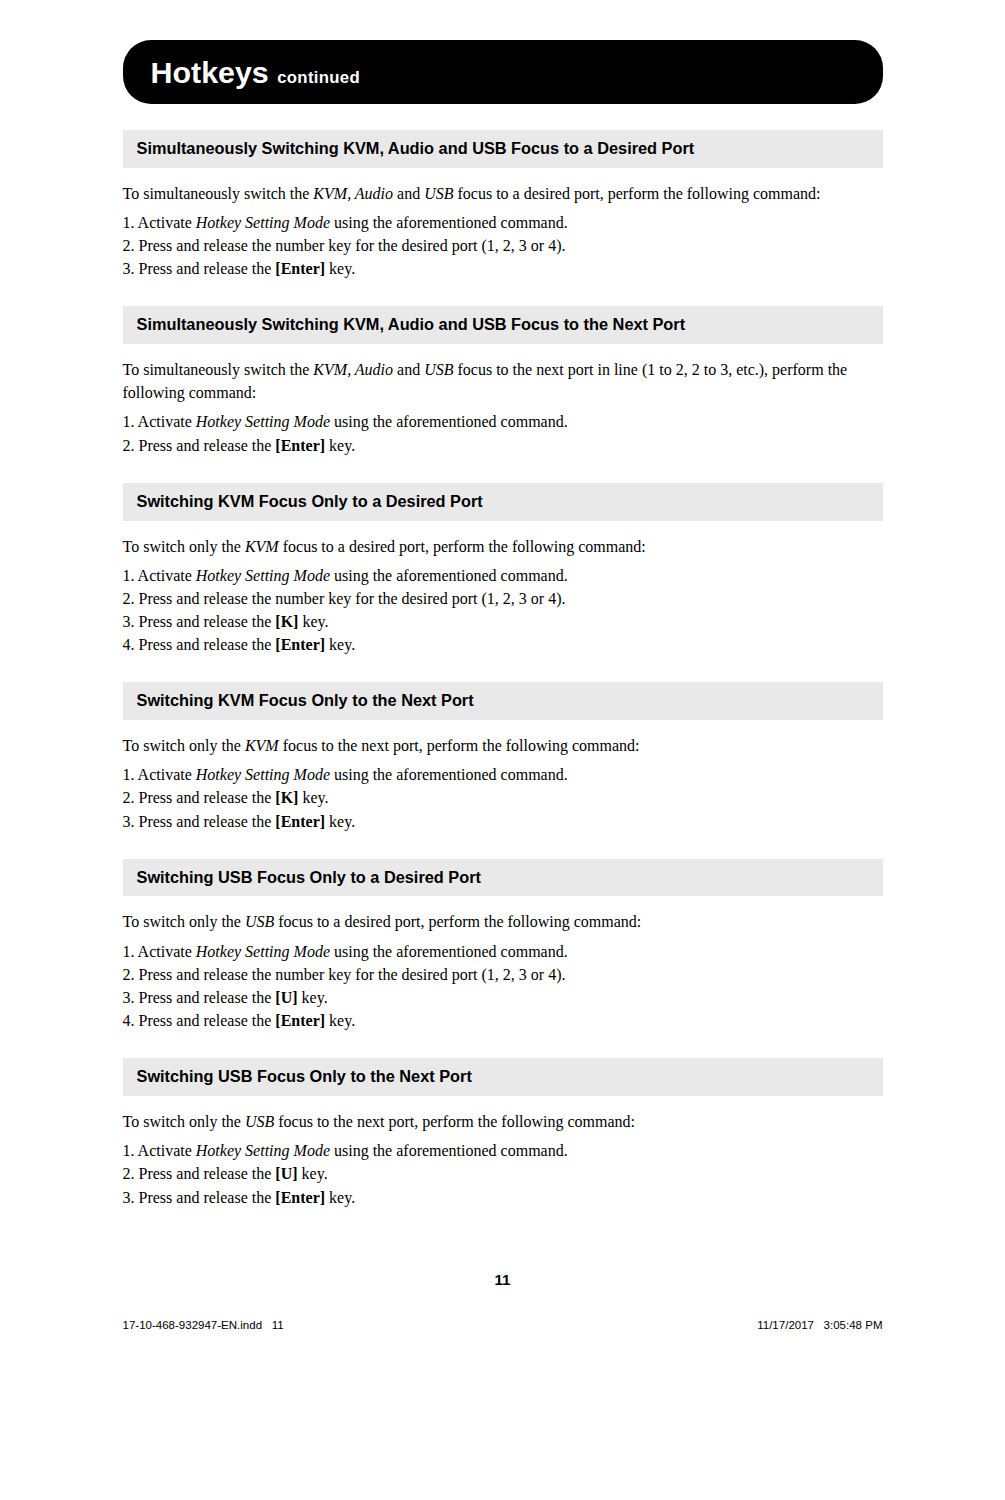Hotkeys continued
Simultaneously Switching KVM, Audio and USB Focus to a Desired Port
To simultaneously switch the KVM, Audio and USB focus to a desired port, perform the following command:
1. Activate Hotkey Setting Mode using the aforementioned command.
2. Press and release the number key for the desired port (1, 2, 3 or 4).
3. Press and release the [Enter] key.
Simultaneously Switching KVM, Audio and USB Focus to the Next Port
To simultaneously switch the KVM, Audio and USB focus to the next port in line (1 to 2, 2 to 3, etc.), perform the following command:
1. Activate Hotkey Setting Mode using the aforementioned command.
2. Press and release the [Enter] key.
Switching KVM Focus Only to a Desired Port
To switch only the KVM focus to a desired port, perform the following command:
1. Activate Hotkey Setting Mode using the aforementioned command.
2. Press and release the number key for the desired port (1, 2, 3 or 4).
3. Press and release the [K] key.
4. Press and release the [Enter] key.
Switching KVM Focus Only to the Next Port
To switch only the KVM focus to the next port, perform the following command:
1. Activate Hotkey Setting Mode using the aforementioned command.
2. Press and release the [K] key.
3. Press and release the [Enter] key.
Switching USB Focus Only to a Desired Port
To switch only the USB focus to a desired port, perform the following command:
1. Activate Hotkey Setting Mode using the aforementioned command.
2. Press and release the number key for the desired port (1, 2, 3 or 4).
3. Press and release the [U] key.
4. Press and release the [Enter] key.
Switching USB Focus Only to the Next Port
To switch only the USB focus to the next port, perform the following command:
1. Activate Hotkey Setting Mode using the aforementioned command.
2. Press and release the [U] key.
3. Press and release the [Enter] key.
11
17-10-468-932947-EN.indd 11 11/17/2017 3:05:48 PM